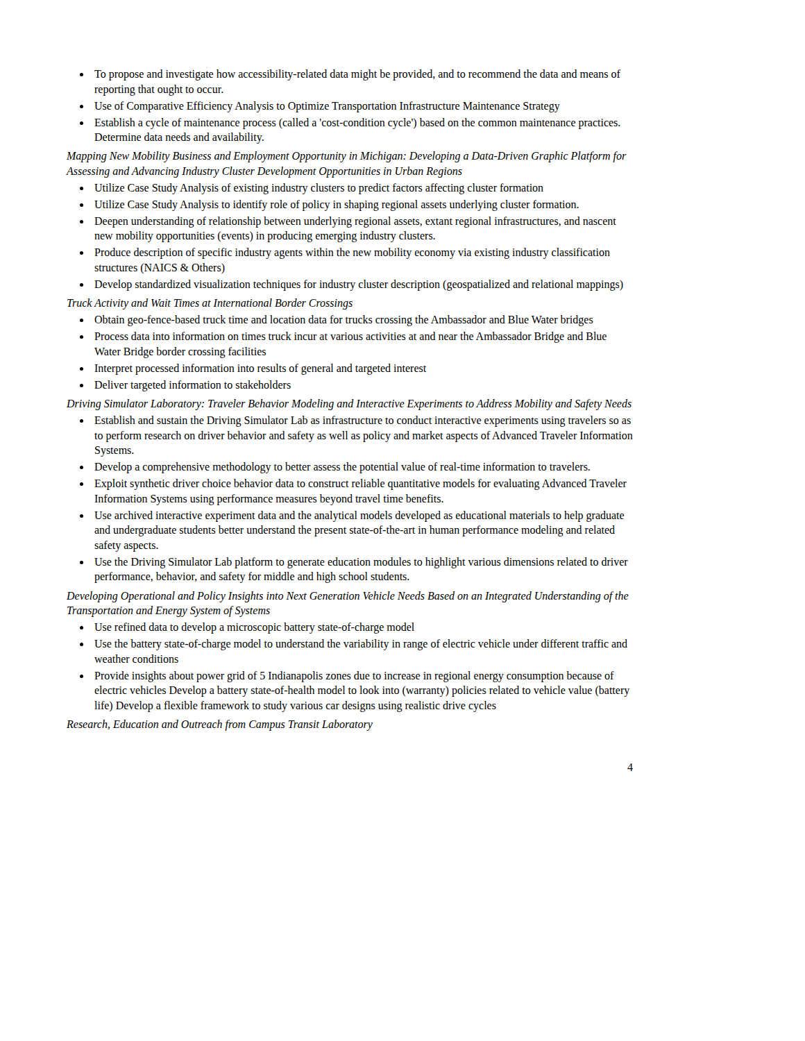To propose and investigate how accessibility-related data might be provided, and to recommend the data and means of reporting that ought to occur.
Use of Comparative Efficiency Analysis to Optimize Transportation Infrastructure Maintenance Strategy
Establish a cycle of maintenance process (called a 'cost-condition cycle') based on the common maintenance practices. Determine data needs and availability.
Mapping New Mobility Business and Employment Opportunity in Michigan: Developing a Data-Driven Graphic Platform for Assessing and Advancing Industry Cluster Development Opportunities in Urban Regions
Utilize Case Study Analysis of existing industry clusters to predict factors affecting cluster formation
Utilize Case Study Analysis to identify role of policy in shaping regional assets underlying cluster formation.
Deepen understanding of relationship between underlying regional assets, extant regional infrastructures, and nascent new mobility opportunities (events) in producing emerging industry clusters.
Produce description of specific industry agents within the new mobility economy via existing industry classification structures (NAICS & Others)
Develop standardized visualization techniques for industry cluster description (geospatialized and relational mappings)
Truck Activity and Wait Times at International Border Crossings
Obtain geo-fence-based truck time and location data for trucks crossing the Ambassador and Blue Water bridges
Process data into information on times truck incur at various activities at and near the Ambassador Bridge and Blue Water Bridge border crossing facilities
Interpret processed information into results of general and targeted interest
Deliver targeted information to stakeholders
Driving Simulator Laboratory: Traveler Behavior Modeling and Interactive Experiments to Address Mobility and Safety Needs
Establish and sustain the Driving Simulator Lab as infrastructure to conduct interactive experiments using travelers so as to perform research on driver behavior and safety as well as policy and market aspects of Advanced Traveler Information Systems.
Develop a comprehensive methodology to better assess the potential value of real-time information to travelers.
Exploit synthetic driver choice behavior data to construct reliable quantitative models for evaluating Advanced Traveler Information Systems using performance measures beyond travel time benefits.
Use archived interactive experiment data and the analytical models developed as educational materials to help graduate and undergraduate students better understand the present state-of-the-art in human performance modeling and related safety aspects.
Use the Driving Simulator Lab platform to generate education modules to highlight various dimensions related to driver performance, behavior, and safety for middle and high school students.
Developing Operational and Policy Insights into Next Generation Vehicle Needs Based on an Integrated Understanding of the Transportation and Energy System of Systems
Use refined data to develop a microscopic battery state-of-charge model
Use the battery state-of-charge model to understand the variability in range of electric vehicle under different traffic and weather conditions
Provide insights about power grid of 5 Indianapolis zones due to increase in regional energy consumption because of electric vehicles Develop a battery state-of-health model to look into (warranty) policies related to vehicle value (battery life) Develop a flexible framework to study various car designs using realistic drive cycles
Research, Education and Outreach from Campus Transit Laboratory
4